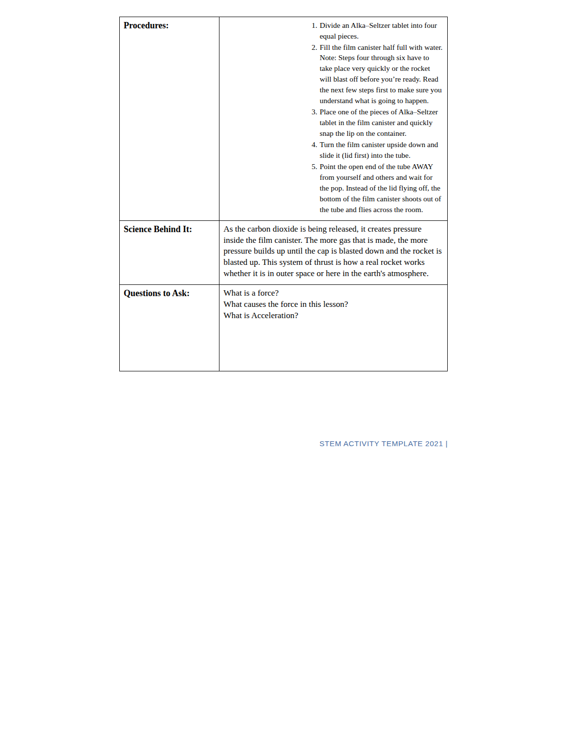| Procedures: | Divide an Alka–Seltzer tablet into four equal pieces. Fill the film canister half full with water. Note: Steps four through six have to take place very quickly or the rocket will blast off before you’re ready. Read the next few steps first to make sure you understand what is going to happen. Place one of the pieces of Alka–Seltzer tablet in the film canister and quickly snap the lip on the container. Turn the film canister upside down and slide it (lid first) into the tube. Point the open end of the tube AWAY from yourself and others and wait for the pop. Instead of the lid flying off, the bottom of the film canister shoots out of the tube and flies across the room. |
| Science Behind It: | As the carbon dioxide is being released, it creates pressure inside the film canister. The more gas that is made, the more pressure builds up until the cap is blasted down and the rocket is blasted up. This system of thrust is how a real rocket works whether it is in outer space or here in the earth's atmosphere. |
| Questions to Ask: | What is a force? What causes the force in this lesson? What is Acceleration? |
STEM ACTIVITY TEMPLATE 2021 |